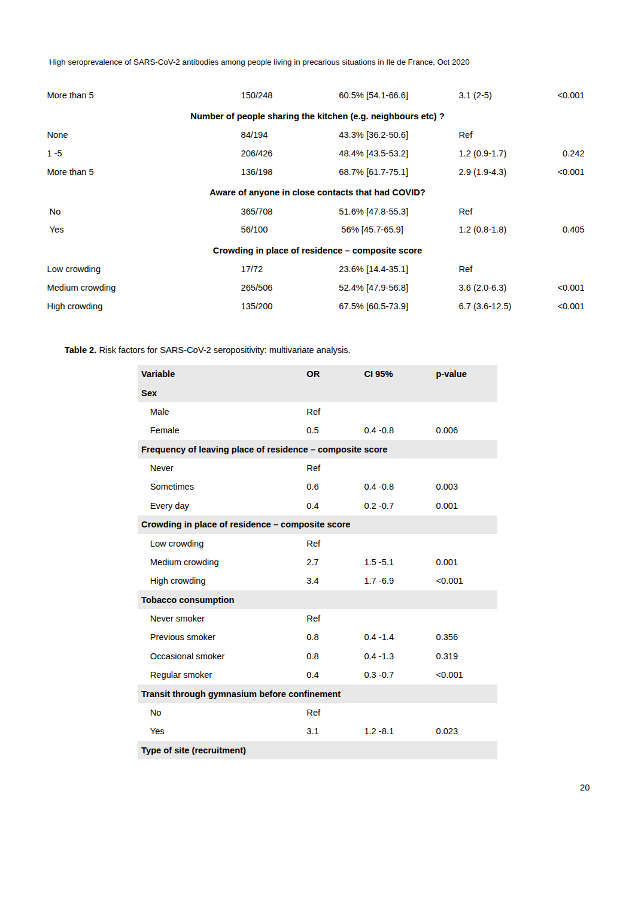High seroprevalence of SARS-CoV-2 antibodies among people living in precarious situations in Ile de France, Oct 2020
| More than 5 | 150/248 | 60.5% [54.1-66.6] | 3.1 (2-5) | <0.001 |
| Number of people sharing the kitchen (e.g. neighbours etc) ? |
| None | 84/194 | 43.3% [36.2-50.6] | Ref | |
| 1 -5 | 206/426 | 48.4% [43.5-53.2] | 1.2 (0.9-1.7) | 0.242 |
| More than 5 | 136/198 | 68.7% [61.7-75.1] | 2.9 (1.9-4.3) | <0.001 |
| Aware of anyone in close contacts that had COVID? |
| No | 365/708 | 51.6% [47.8-55.3] | Ref | |
| Yes | 56/100 | 56% [45.7-65.9] | 1.2 (0.8-1.8) | 0.405 |
| Crowding in place of residence – composite score |
| Low crowding | 17/72 | 23.6% [14.4-35.1] | Ref | |
| Medium crowding | 265/506 | 52.4% [47.9-56.8] | 3.6 (2.0-6.3) | <0.001 |
| High crowding | 135/200 | 67.5% [60.5-73.9] | 6.7 (3.6-12.5) | <0.001 |
Table 2. Risk factors for SARS-CoV-2 seropositivity: multivariate analysis.
| Variable | OR | CI 95% | p-value |
| Sex | | | |
| Male | Ref | | |
| Female | 0.5 | 0.4 -0.8 | 0.006 |
| Frequency of leaving place of residence – composite score |
| Never | Ref | | |
| Sometimes | 0.6 | 0.4 -0.8 | 0.003 |
| Every day | 0.4 | 0.2 -0.7 | 0.001 |
| Crowding in place of residence – composite score |
| Low crowding | Ref | | |
| Medium crowding | 2.7 | 1.5 -5.1 | 0.001 |
| High crowding | 3.4 | 1.7 -6.9 | <0.001 |
| Tobacco consumption |
| Never smoker | Ref | | |
| Previous smoker | 0.8 | 0.4 -1.4 | 0.356 |
| Occasional smoker | 0.8 | 0.4 -1.3 | 0.319 |
| Regular smoker | 0.4 | 0.3 -0.7 | <0.001 |
| Transit through gymnasium before confinement |
| No | Ref | | |
| Yes | 3.1 | 1.2 -8.1 | 0.023 |
| Type of site (recruitment) |
20